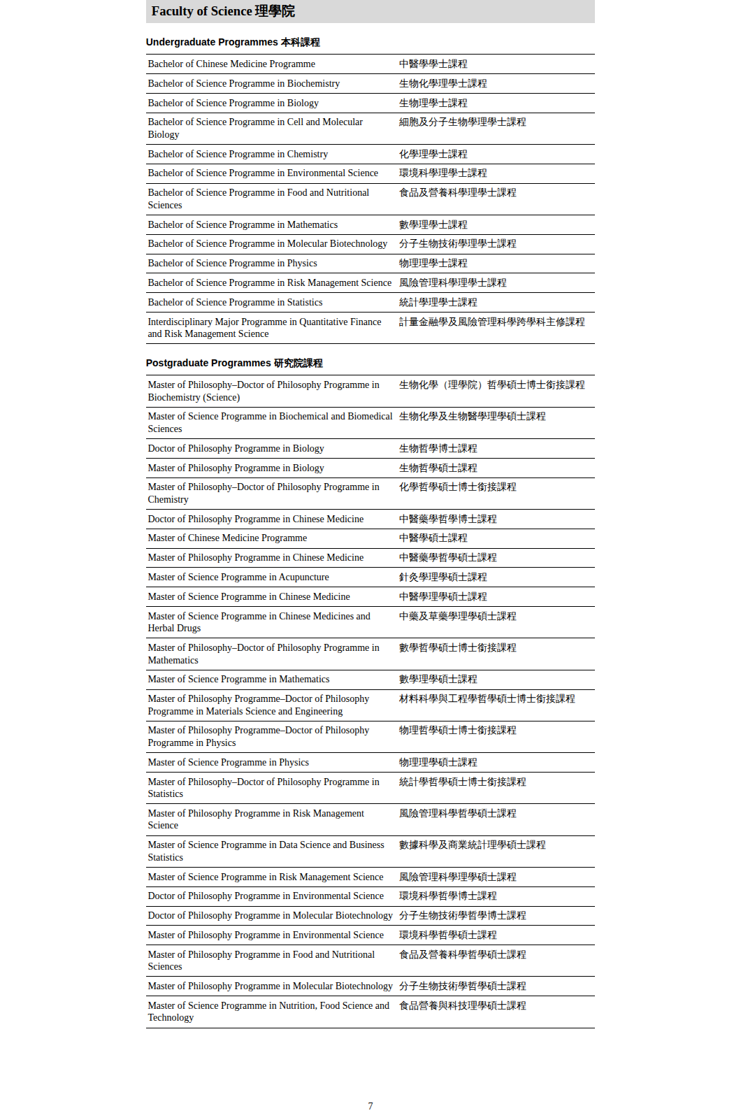Faculty of Science 理學院
Undergraduate Programmes 本科課程
| Bachelor of Chinese Medicine Programme | 中醫學學士課程 |
| Bachelor of Science Programme in Biochemistry | 生物化學理學士課程 |
| Bachelor of Science Programme in Biology | 生物理學士課程 |
| Bachelor of Science Programme in Cell and Molecular Biology | 細胞及分子生物學理學士課程 |
| Bachelor of Science Programme in Chemistry | 化學理學士課程 |
| Bachelor of Science Programme in Environmental Science | 環境科學理學士課程 |
| Bachelor of Science Programme in Food and Nutritional Sciences | 食品及營養科學理學士課程 |
| Bachelor of Science Programme in Mathematics | 數學理學士課程 |
| Bachelor of Science Programme in Molecular Biotechnology | 分子生物技術學理學士課程 |
| Bachelor of Science Programme in Physics | 物理理學士課程 |
| Bachelor of Science Programme in Risk Management Science | 風險管理科學理學士課程 |
| Bachelor of Science Programme in Statistics | 統計學理學士課程 |
| Interdisciplinary Major Programme in Quantitative Finance and Risk Management Science | 計量金融學及風險管理科學跨學科主修課程 |
Postgraduate Programmes 研究院課程
| Master of Philosophy–Doctor of Philosophy Programme in Biochemistry (Science) | 生物化學（理學院）哲學碩士博士銜接課程 |
| Master of Science Programme in Biochemical and Biomedical Sciences | 生物化學及生物醫學理學碩士課程 |
| Doctor of Philosophy Programme in Biology | 生物哲學博士課程 |
| Master of Philosophy Programme in Biology | 生物哲學碩士課程 |
| Master of Philosophy–Doctor of Philosophy Programme in Chemistry | 化學哲學碩士博士銜接課程 |
| Doctor of Philosophy Programme in Chinese Medicine | 中醫藥學哲學博士課程 |
| Master of Chinese Medicine Programme | 中醫學碩士課程 |
| Master of Philosophy Programme in Chinese Medicine | 中醫藥學哲學碩士課程 |
| Master of Science Programme in Acupuncture | 針灸學理學碩士課程 |
| Master of Science Programme in Chinese Medicine | 中醫學理學碩士課程 |
| Master of Science Programme in Chinese Medicines and Herbal Drugs | 中藥及草藥學理學碩士課程 |
| Master of Philosophy–Doctor of Philosophy Programme in Mathematics | 數學哲學碩士博士銜接課程 |
| Master of Science Programme in Mathematics | 數學理學碩士課程 |
| Master of Philosophy Programme–Doctor of Philosophy Programme in Materials Science and Engineering | 材料科學與工程學哲學碩士博士銜接課程 |
| Master of Philosophy Programme–Doctor of Philosophy Programme in Physics | 物理哲學碩士博士銜接課程 |
| Master of Science Programme in Physics | 物理理學碩士課程 |
| Master of Philosophy–Doctor of Philosophy Programme in Statistics | 統計學哲學碩士博士銜接課程 |
| Master of Philosophy Programme in Risk Management Science | 風險管理科學哲學碩士課程 |
| Master of Science Programme in Data Science and Business Statistics | 數據科學及商業統計理學碩士課程 |
| Master of Science Programme in Risk Management Science | 風險管理科學理學碩士課程 |
| Doctor of Philosophy Programme in Environmental Science | 環境科學哲學博士課程 |
| Doctor of Philosophy Programme in Molecular Biotechnology | 分子生物技術學哲學博士課程 |
| Master of Philosophy Programme in Environmental Science | 環境科學哲學碩士課程 |
| Master of Philosophy Programme in Food and Nutritional Sciences | 食品及營養科學哲學碩士課程 |
| Master of Philosophy Programme in Molecular Biotechnology | 分子生物技術學哲學碩士課程 |
| Master of Science Programme in Nutrition, Food Science and Technology | 食品營養與科技理學碩士課程 |
7